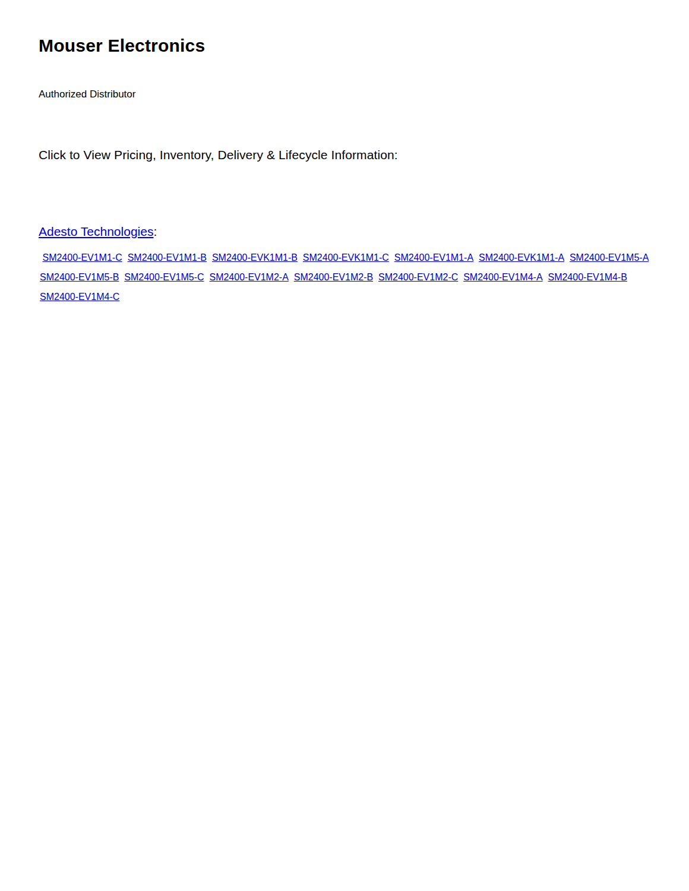Mouser Electronics
Authorized Distributor
Click to View Pricing, Inventory, Delivery & Lifecycle Information:
Adesto Technologies:
SM2400-EV1M1-C SM2400-EV1M1-B SM2400-EVK1M1-B SM2400-EVK1M1-C SM2400-EV1M1-A SM2400-EVK1M1-A SM2400-EV1M5-A SM2400-EV1M5-B SM2400-EV1M5-C SM2400-EV1M2-A SM2400-EV1M2-B SM2400-EV1M2-C SM2400-EV1M4-A SM2400-EV1M4-B SM2400-EV1M4-C